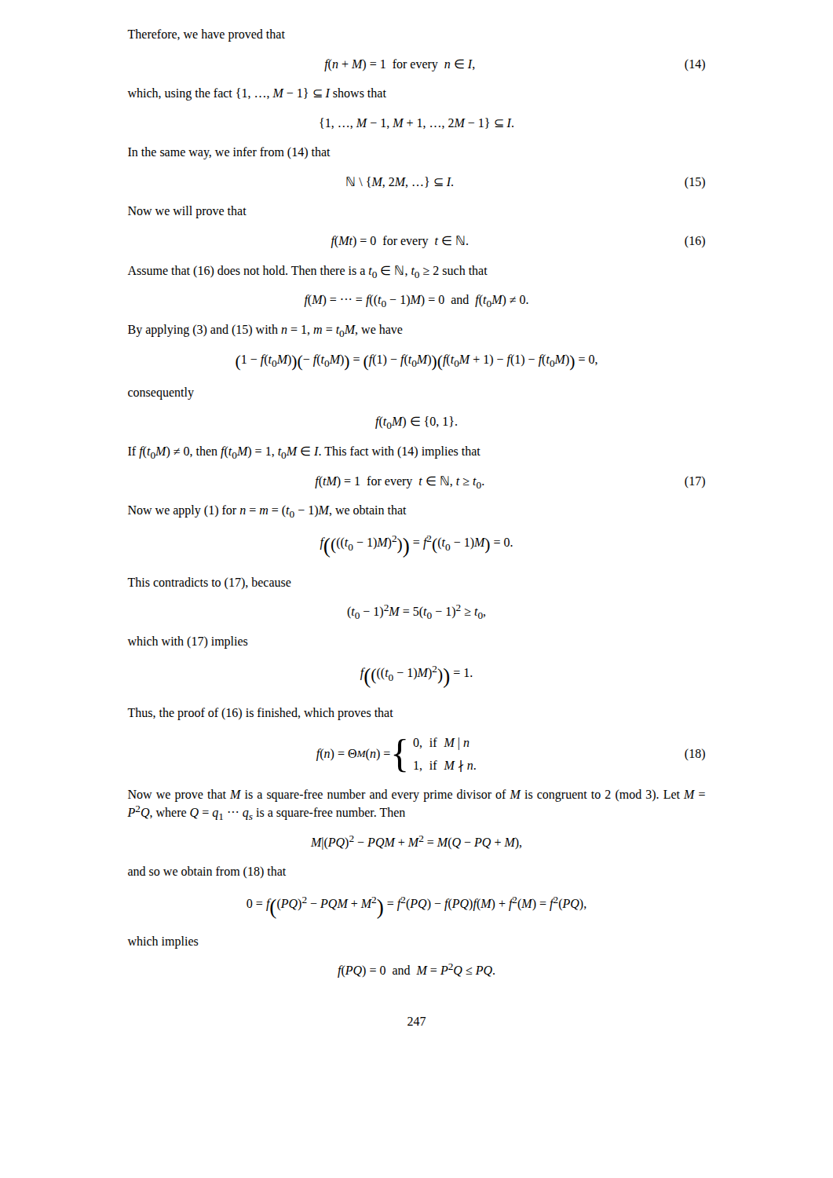Therefore, we have proved that
f(n + M) = 1 for every n ∈ I,
(14)
which, using the fact {1, …, M − 1} ⊆ I shows that
{1, …, M − 1, M + 1, …, 2M − 1} ⊆ I.
In the same way, we infer from (14) that
ℕ \ {M, 2M, …} ⊆ I.
(15)
Now we will prove that
f(Mt) = 0 for every t ∈ ℕ.
(16)
Assume that (16) does not hold. Then there is a t0 ∈ ℕ, t0 ≥ 2 such that
f(M) = ··· = f((t0 − 1)M) = 0 and f(t0M) ≠ 0.
By applying (3) and (15) with n = 1, m = t0M, we have
(1 − f(t0M))(− f(t0M)) = (f(1) − f(t0M))(f(t0M + 1) − f(1) − f(t0M)) = 0,
consequently
f(t0M) ∈ {0, 1}.
If f(t0M) ≠ 0, then f(t0M) = 1, t0M ∈ I. This fact with (14) implies that
f(tM) = 1 for every t ∈ ℕ, t ≥ t0.
(17)
Now we apply (1) for n = m = (t0 − 1)M, we obtain that
f((((t0 − 1)M)2)) = f2((t0 − 1)M) = 0.
This contradicts to (17), because
(t0 − 1)2M = 5(t0 − 1)2 ≥ t0,
which with (17) implies
f((((t0 − 1)M)2)) = 1.
Thus, the proof of (16) is finished, which proves that
f(n) = ΘM(n) = { 0, if M | n 1, if M ∤ n.
(18)
Now we prove that M is a square-free number and every prime divisor of M is congruent to 2 (mod 3). Let M = P2Q, where Q = q1 ··· qs is a square-free number. Then
M|(PQ)2 − PQM + M2 = M(Q − PQ + M),
and so we obtain from (18) that
0 = f((PQ)2 − PQM + M2) = f2(PQ) − f(PQ)f(M) + f2(M) = f2(PQ),
which implies
f(PQ) = 0 and M = P2Q ≤ PQ.
247